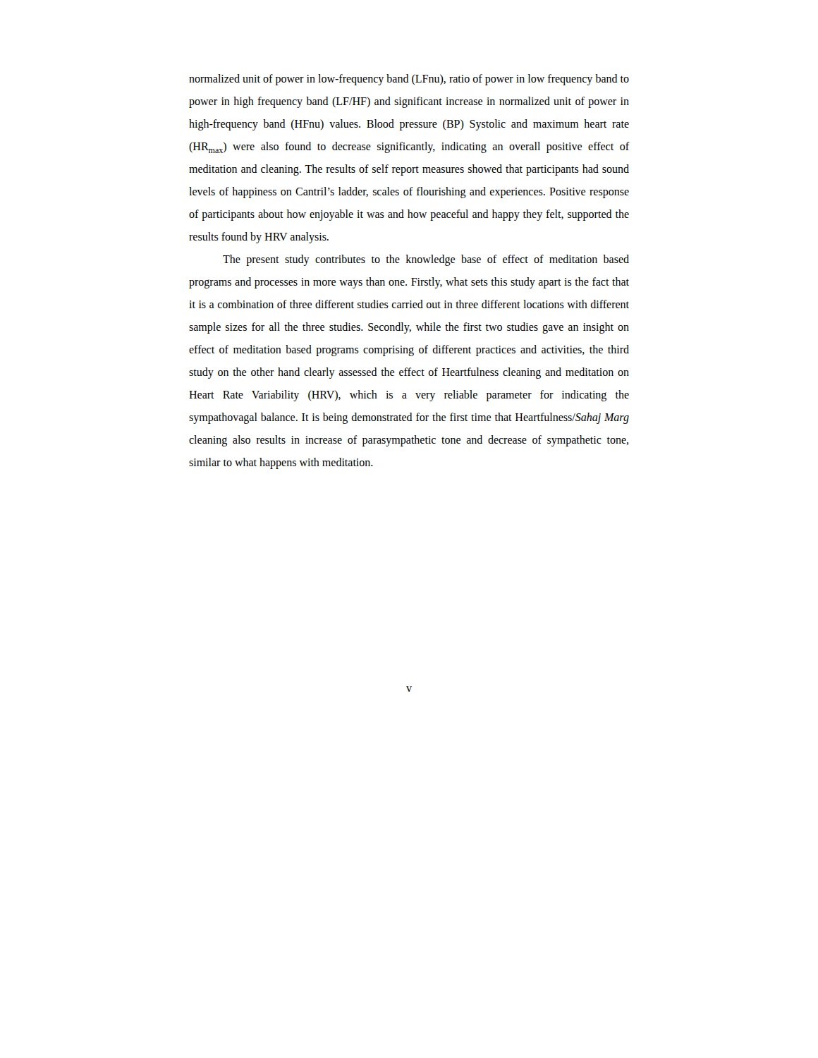normalized unit of power in low-frequency band (LFnu), ratio of power in low frequency band to power in high frequency band (LF/HF) and significant increase in normalized unit of power in high-frequency band (HFnu) values. Blood pressure (BP) Systolic and maximum heart rate (HRmax) were also found to decrease significantly, indicating an overall positive effect of meditation and cleaning. The results of self report measures showed that participants had sound levels of happiness on Cantril’s ladder, scales of flourishing and experiences. Positive response of participants about how enjoyable it was and how peaceful and happy they felt, supported the results found by HRV analysis.
The present study contributes to the knowledge base of effect of meditation based programs and processes in more ways than one. Firstly, what sets this study apart is the fact that it is a combination of three different studies carried out in three different locations with different sample sizes for all the three studies. Secondly, while the first two studies gave an insight on effect of meditation based programs comprising of different practices and activities, the third study on the other hand clearly assessed the effect of Heartfulness cleaning and meditation on Heart Rate Variability (HRV), which is a very reliable parameter for indicating the sympathovagal balance. It is being demonstrated for the first time that Heartfulness/Sahaj Marg cleaning also results in increase of parasympathetic tone and decrease of sympathetic tone, similar to what happens with meditation.
v